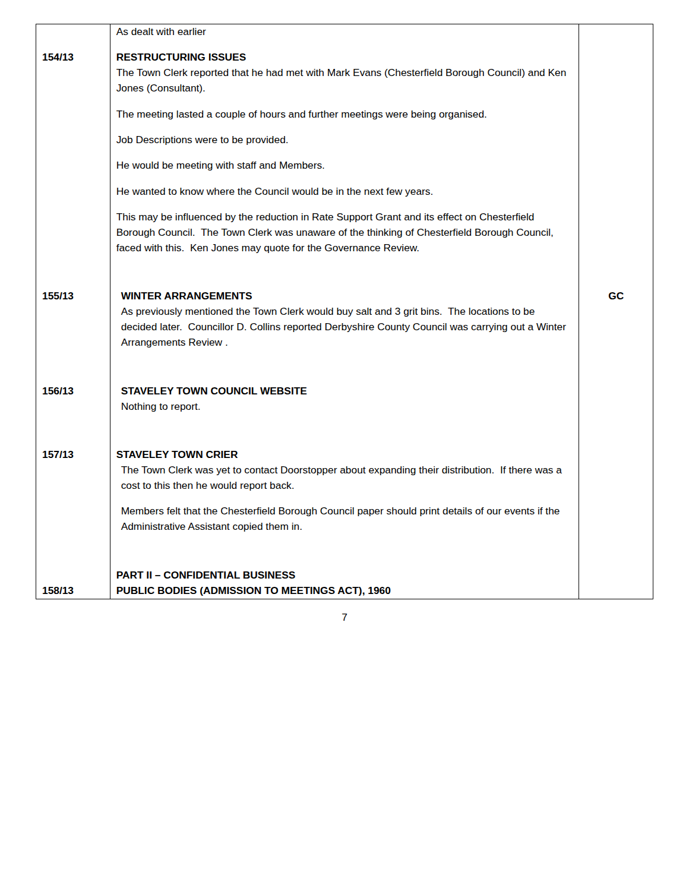| | As dealt with earlier | |
| 154/13 | RESTRUCTURING ISSUES The Town Clerk reported that he had met with Mark Evans (Chesterfield Borough Council) and Ken Jones (Consultant). The meeting lasted a couple of hours and further meetings were being organised. Job Descriptions were to be provided. He would be meeting with staff and Members. He wanted to know where the Council would be in the next few years. This may be influenced by the reduction in Rate Support Grant and its effect on Chesterfield Borough Council. The Town Clerk was unaware of the thinking of Chesterfield Borough Council, faced with this. Ken Jones may quote for the Governance Review. | |
| 155/13 | WINTER ARRANGEMENTS As previously mentioned the Town Clerk would buy salt and 3 grit bins. The locations to be decided later. Councillor D. Collins reported Derbyshire County Council was carrying out a Winter Arrangements Review . | GC |
| 156/13 | STAVELEY TOWN COUNCIL WEBSITE Nothing to report. | |
| 157/13 | STAVELEY TOWN CRIER The Town Clerk was yet to contact Doorstopper about expanding their distribution. If there was a cost to this then he would report back. Members felt that the Chesterfield Borough Council paper should print details of our events if the Administrative Assistant copied them in. PART II – CONFIDENTIAL BUSINESS | |
| 158/13 | PUBLIC BODIES (ADMISSION TO MEETINGS ACT), 1960 | |
7